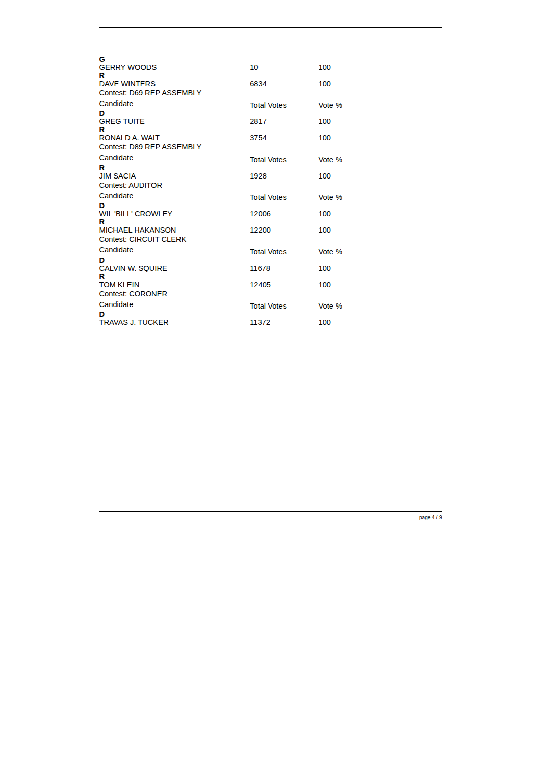| G | | |
| GERRY WOODS | 10 | 100 |
| R | | |
| DAVE WINTERS | 6834 | 100 |
| Contest: D69 REP ASSEMBLY Candidate | Total Votes | Vote % |
| D | | |
| GREG TUITE | 2817 | 100 |
| R | | |
| RONALD A. WAIT | 3754 | 100 |
| Contest: D89 REP ASSEMBLY Candidate | Total Votes | Vote % |
| R | | |
| JIM SACIA | 1928 | 100 |
| Contest: AUDITOR Candidate | Total Votes | Vote % |
| D | | |
| WIL 'BILL' CROWLEY | 12006 | 100 |
| R | | |
| MICHAEL HAKANSON | 12200 | 100 |
| Contest: CIRCUIT CLERK Candidate | Total Votes | Vote % |
| D | | |
| CALVIN W. SQUIRE | 11678 | 100 |
| R | | |
| TOM KLEIN | 12405 | 100 |
| Contest: CORONER Candidate | Total Votes | Vote % |
| D | | |
| TRAVAS J. TUCKER | 11372 | 100 |
page 4 / 9